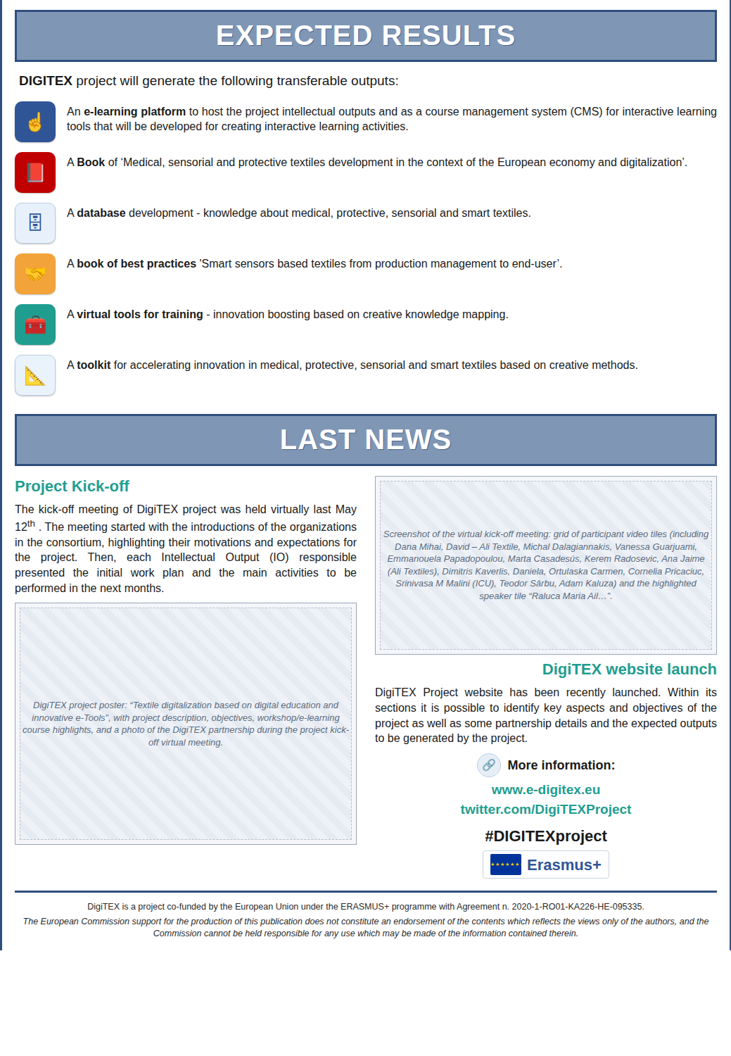EXPECTED RESULTS
DIGITEX project will generate the following transferable outputs:
☝
An e-learning platform to host the project intellectual outputs and as a course management system (CMS) for interactive learning tools that will be developed for creating interactive learning activities.
📕
A Book of ‘Medical, sensorial and protective textiles development in the context of the European economy and digitalization’.
🗄
A database development - knowledge about medical, protective, sensorial and smart textiles.
🤝
A book of best practices 'Smart sensors based textiles from production management to end-user’.
🧰
A virtual tools for training - innovation boosting based on creative knowledge mapping.
📐
A toolkit for accelerating innovation in medical, protective, sensorial and smart textiles based on creative methods.
LAST NEWS
Project Kick-off
The kick-off meeting of DigiTEX project was held virtually last May 12th . The meeting started with the introductions of the organizations in the consortium, highlighting their motivations and expectations for the project. Then, each Intellectual Output (IO) responsible presented the initial work plan and the main activities to be performed in the next months.
DigiTEX project poster: “Textile digitalization based on digital education and innovative e-Tools”, with project description, objectives, workshop/e-learning course highlights, and a photo of the DigiTEX partnership during the project kick-off virtual meeting.
Screenshot of the virtual kick-off meeting: grid of participant video tiles (including Dana Mihai, David – Ali Textile, Michal Dalagiannakis, Vanessa Guarjuami, Emmanouela Papadopoulou, Marta Casadesús, Kerem Radosevic, Ana Jaime (Ali Textiles), Dimitris Kaverlis, Daniela, Ortulaska Carmen, Cornelia Pricaciuc, Srinivasa M Malini (ICU), Teodor Sârbu, Adam Kaluza) and the highlighted speaker tile “Raluca Maria Ail…”.
DigiTEX website launch
DigiTEX Project website has been recently launched. Within its sections it is possible to identify key aspects and objectives of the project as well as some partnership details and the expected outputs to be generated by the project.
🔗 More information:
www.e-digitex.eu twitter.com/DigiTEXProject
#DIGITEXproject
Erasmus+
DigiTEX is a project co-funded by the European Union under the ERASMUS+ programme with Agreement n. 2020-1-RO01-KA226-HE-095335.
The European Commission support for the production of this publication does not constitute an endorsement of the contents which reflects the views only of the authors, and the Commission cannot be held responsible for any use which may be made of the information contained therein.